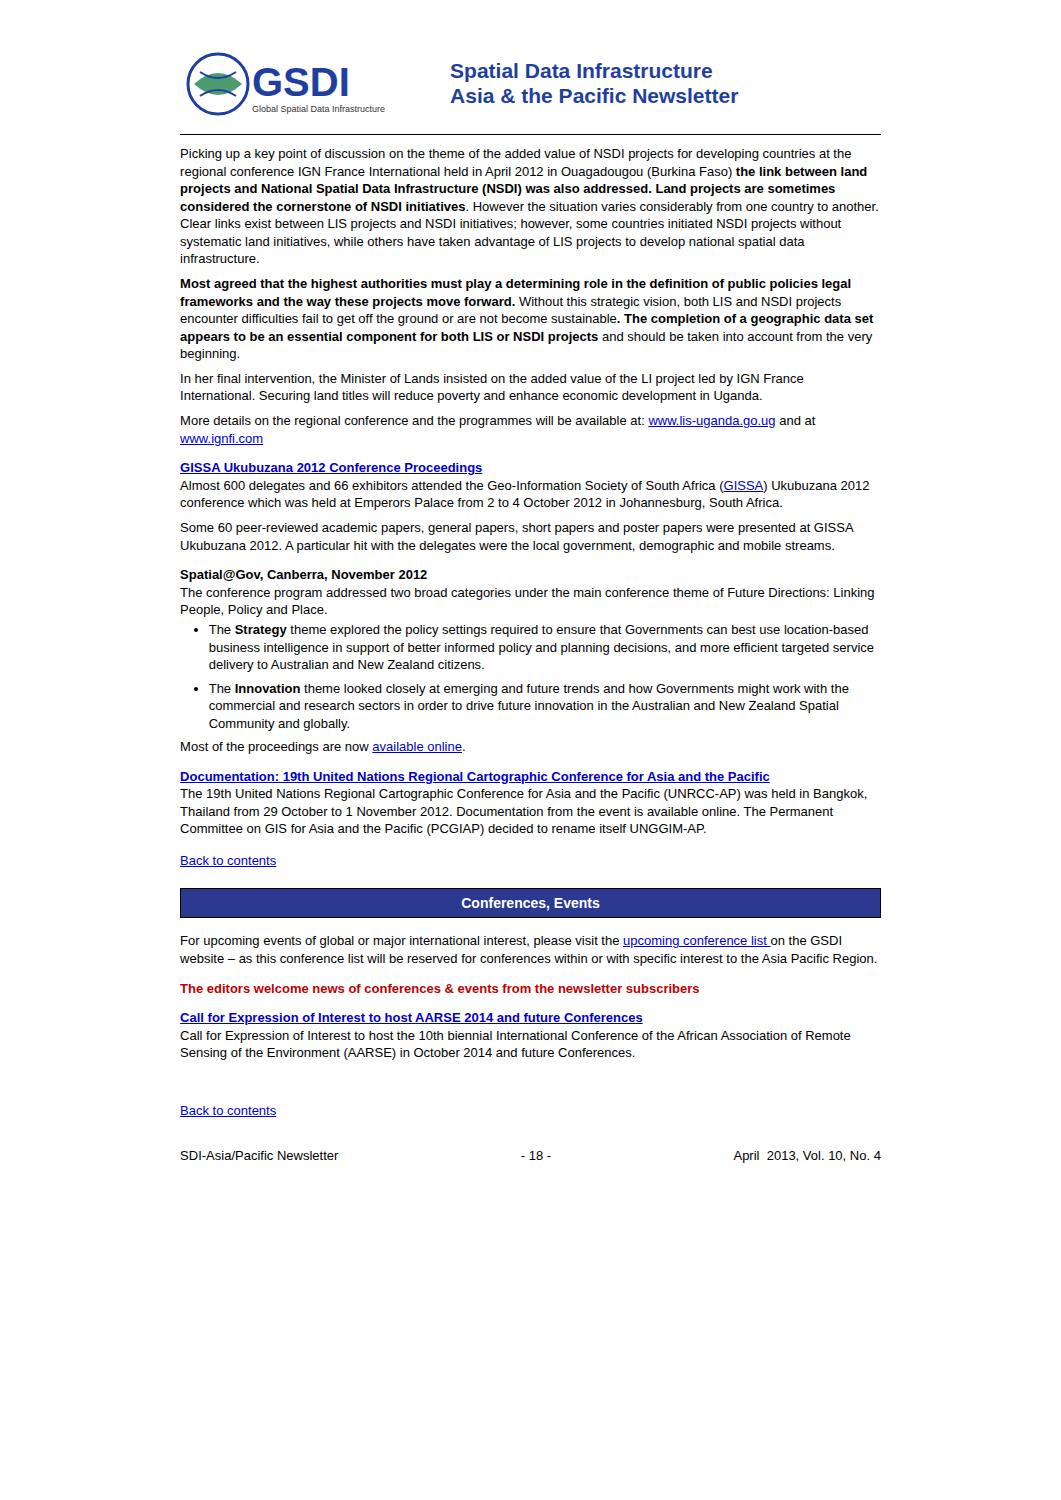GSDI Global Spatial Data Infrastructure
Spatial Data Infrastructure
Asia & the Pacific Newsletter
Picking up a key point of discussion on the theme of the added value of NSDI projects for developing countries at the regional conference IGN France International held in April 2012 in Ouagadougou (Burkina Faso) the link between land projects and National Spatial Data Infrastructure (NSDI) was also addressed. Land projects are sometimes considered the cornerstone of NSDI initiatives. However the situation varies considerably from one country to another. Clear links exist between LIS projects and NSDI initiatives; however, some countries initiated NSDI projects without systematic land initiatives, while others have taken advantage of LIS projects to develop national spatial data infrastructure.
Most agreed that the highest authorities must play a determining role in the definition of public policies legal frameworks and the way these projects move forward. Without this strategic vision, both LIS and NSDI projects encounter difficulties fail to get off the ground or are not become sustainable. The completion of a geographic data set appears to be an essential component for both LIS or NSDI projects and should be taken into account from the very beginning.
In her final intervention, the Minister of Lands insisted on the added value of the LI project led by IGN France International. Securing land titles will reduce poverty and enhance economic development in Uganda.
More details on the regional conference and the programmes will be available at: www.lis-uganda.go.ug and at www.ignfi.com
GISSA Ukubuzana 2012 Conference Proceedings
Almost 600 delegates and 66 exhibitors attended the Geo-Information Society of South Africa (GISSA) Ukubuzana 2012 conference which was held at Emperors Palace from 2 to 4 October 2012 in Johannesburg, South Africa.
Some 60 peer-reviewed academic papers, general papers, short papers and poster papers were presented at GISSA Ukubuzana 2012. A particular hit with the delegates were the local government, demographic and mobile streams.
Spatial@Gov, Canberra, November 2012
The conference program addressed two broad categories under the main conference theme of Future Directions: Linking People, Policy and Place.
The Strategy theme explored the policy settings required to ensure that Governments can best use location-based business intelligence in support of better informed policy and planning decisions, and more efficient targeted service delivery to Australian and New Zealand citizens.
The Innovation theme looked closely at emerging and future trends and how Governments might work with the commercial and research sectors in order to drive future innovation in the Australian and New Zealand Spatial Community and globally.
Most of the proceedings are now available online.
Documentation: 19th United Nations Regional Cartographic Conference for Asia and the Pacific
The 19th United Nations Regional Cartographic Conference for Asia and the Pacific (UNRCC-AP) was held in Bangkok, Thailand from 29 October to 1 November 2012. Documentation from the event is available online. The Permanent Committee on GIS for Asia and the Pacific (PCGIAP) decided to rename itself UNGGIM-AP.
Back to contents
Conferences, Events
For upcoming events of global or major international interest, please visit the upcoming conference list on the GSDI website – as this conference list will be reserved for conferences within or with specific interest to the Asia Pacific Region.
The editors welcome news of conferences & events from the newsletter subscribers
Call for Expression of Interest to host AARSE 2014 and future Conferences
Call for Expression of Interest to host the 10th biennial International Conference of the African Association of Remote Sensing of the Environment (AARSE) in October 2014 and future Conferences.
Back to contents
SDI-Asia/Pacific Newsletter
- 18 -
April 2013, Vol. 10, No. 4